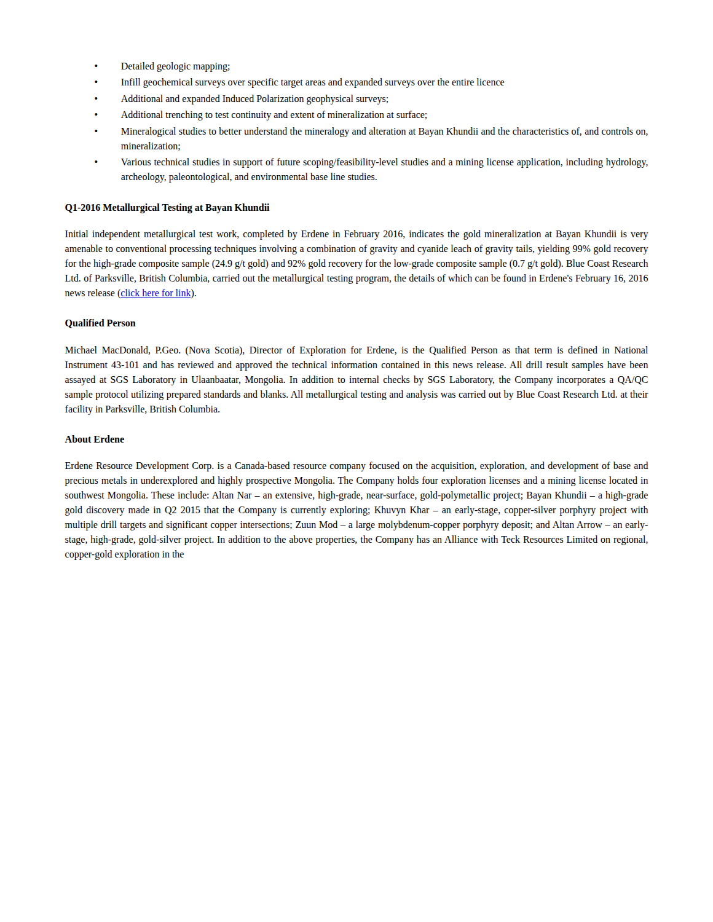Detailed geologic mapping;
Infill geochemical surveys over specific target areas and expanded surveys over the entire licence
Additional and expanded Induced Polarization geophysical surveys;
Additional trenching to test continuity and extent of mineralization at surface;
Mineralogical studies to better understand the mineralogy and alteration at Bayan Khundii and the characteristics of, and controls on, mineralization;
Various technical studies in support of future scoping/feasibility-level studies and a mining license application, including hydrology, archeology, paleontological, and environmental base line studies.
Q1-2016 Metallurgical Testing at Bayan Khundii
Initial independent metallurgical test work, completed by Erdene in February 2016, indicates the gold mineralization at Bayan Khundii is very amenable to conventional processing techniques involving a combination of gravity and cyanide leach of gravity tails, yielding 99% gold recovery for the high-grade composite sample (24.9 g/t gold) and 92% gold recovery for the low-grade composite sample (0.7 g/t gold). Blue Coast Research Ltd. of Parksville, British Columbia, carried out the metallurgical testing program, the details of which can be found in Erdene's February 16, 2016 news release (click here for link).
Qualified Person
Michael MacDonald, P.Geo. (Nova Scotia), Director of Exploration for Erdene, is the Qualified Person as that term is defined in National Instrument 43-101 and has reviewed and approved the technical information contained in this news release. All drill result samples have been assayed at SGS Laboratory in Ulaanbaatar, Mongolia. In addition to internal checks by SGS Laboratory, the Company incorporates a QA/QC sample protocol utilizing prepared standards and blanks. All metallurgical testing and analysis was carried out by Blue Coast Research Ltd. at their facility in Parksville, British Columbia.
About Erdene
Erdene Resource Development Corp. is a Canada-based resource company focused on the acquisition, exploration, and development of base and precious metals in underexplored and highly prospective Mongolia. The Company holds four exploration licenses and a mining license located in southwest Mongolia. These include: Altan Nar – an extensive, high-grade, near-surface, gold-polymetallic project; Bayan Khundii – a high-grade gold discovery made in Q2 2015 that the Company is currently exploring; Khuvyn Khar – an early-stage, copper-silver porphyry project with multiple drill targets and significant copper intersections; Zuun Mod – a large molybdenum-copper porphyry deposit; and Altan Arrow – an early-stage, high-grade, gold-silver project. In addition to the above properties, the Company has an Alliance with Teck Resources Limited on regional, copper-gold exploration in the